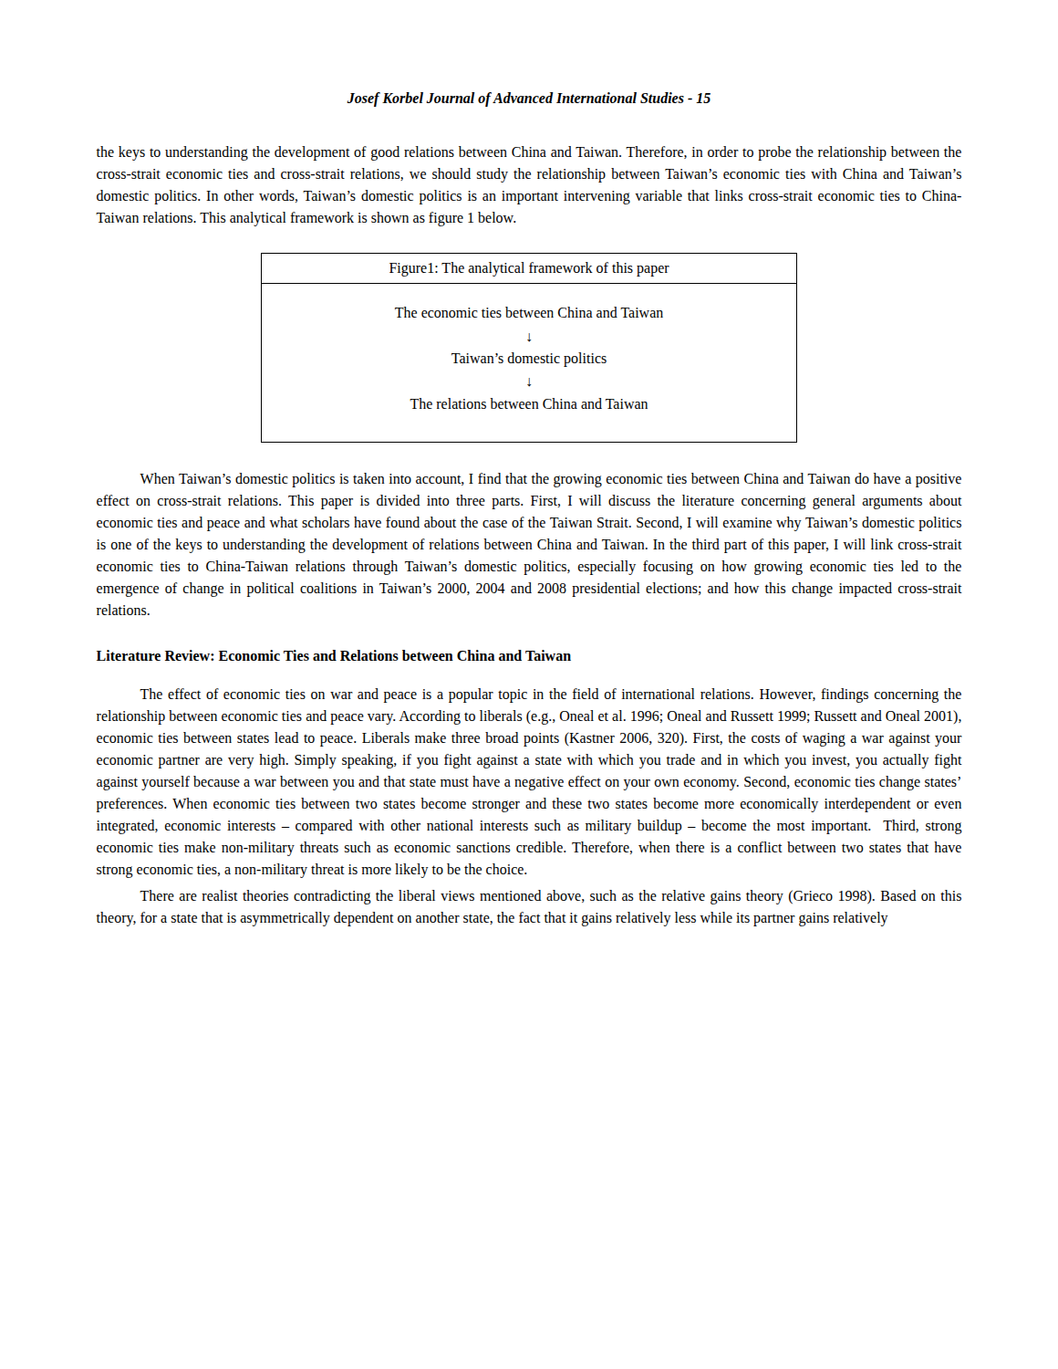Josef Korbel Journal of Advanced International Studies - 15
the keys to understanding the development of good relations between China and Taiwan. Therefore, in order to probe the relationship between the cross-strait economic ties and cross-strait relations, we should study the relationship between Taiwan’s economic ties with China and Taiwan’s domestic politics. In other words, Taiwan’s domestic politics is an important intervening variable that links cross-strait economic ties to China-Taiwan relations. This analytical framework is shown as figure 1 below.
| Figure1: The analytical framework of this paper |
| The economic ties between China and Taiwan ↓ Taiwan’s domestic politics ↓ The relations between China and Taiwan |
When Taiwan’s domestic politics is taken into account, I find that the growing economic ties between China and Taiwan do have a positive effect on cross-strait relations. This paper is divided into three parts. First, I will discuss the literature concerning general arguments about economic ties and peace and what scholars have found about the case of the Taiwan Strait. Second, I will examine why Taiwan’s domestic politics is one of the keys to understanding the development of relations between China and Taiwan. In the third part of this paper, I will link cross-strait economic ties to China-Taiwan relations through Taiwan’s domestic politics, especially focusing on how growing economic ties led to the emergence of change in political coalitions in Taiwan’s 2000, 2004 and 2008 presidential elections; and how this change impacted cross-strait relations.
Literature Review: Economic Ties and Relations between China and Taiwan
The effect of economic ties on war and peace is a popular topic in the field of international relations. However, findings concerning the relationship between economic ties and peace vary. According to liberals (e.g., Oneal et al. 1996; Oneal and Russett 1999; Russett and Oneal 2001), economic ties between states lead to peace. Liberals make three broad points (Kastner 2006, 320). First, the costs of waging a war against your economic partner are very high. Simply speaking, if you fight against a state with which you trade and in which you invest, you actually fight against yourself because a war between you and that state must have a negative effect on your own economy. Second, economic ties change states’ preferences. When economic ties between two states become stronger and these two states become more economically interdependent or even integrated, economic interests – compared with other national interests such as military buildup – become the most important. Third, strong economic ties make non-military threats such as economic sanctions credible. Therefore, when there is a conflict between two states that have strong economic ties, a non-military threat is more likely to be the choice.
There are realist theories contradicting the liberal views mentioned above, such as the relative gains theory (Grieco 1998). Based on this theory, for a state that is asymmetrically dependent on another state, the fact that it gains relatively less while its partner gains relatively